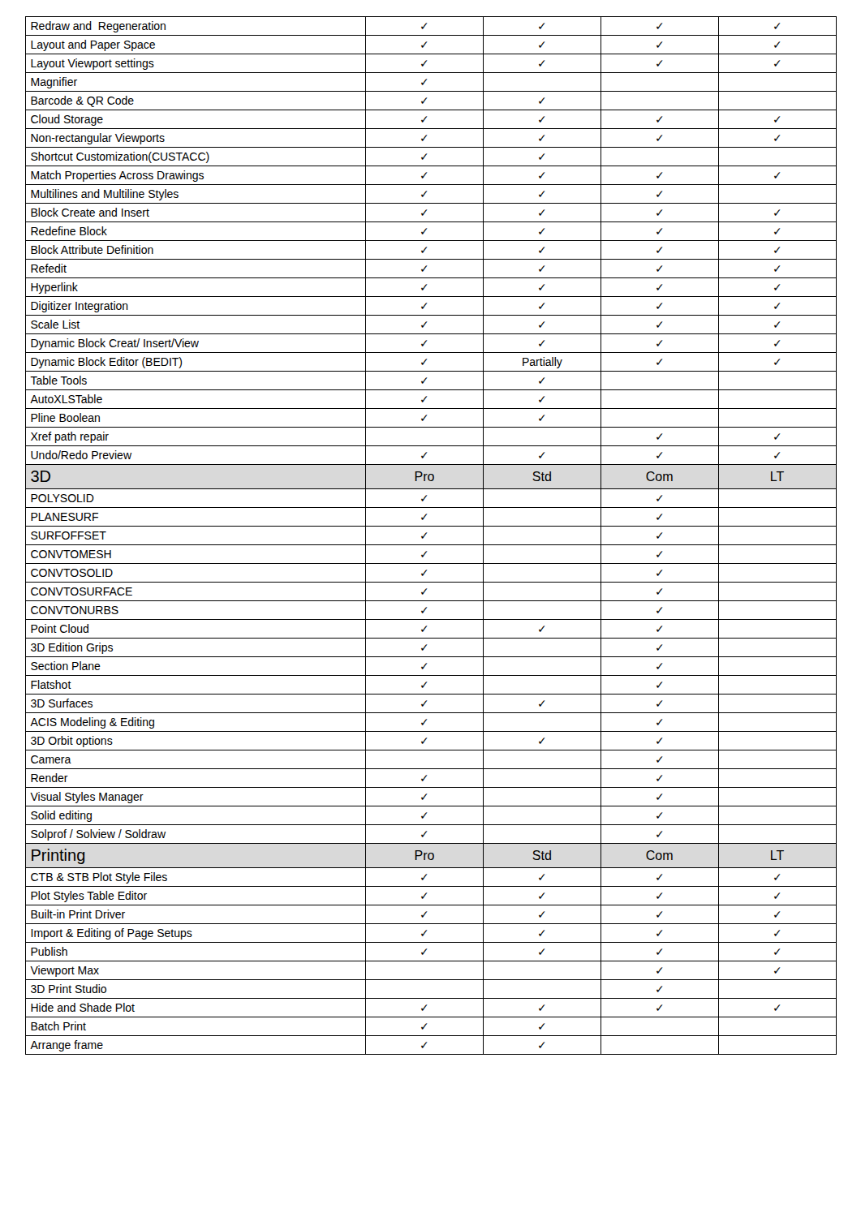| Redraw and Regeneration | ✓ | ✓ | ✓ | ✓ |
| Layout and Paper Space | ✓ | ✓ | ✓ | ✓ |
| Layout Viewport settings | ✓ | ✓ | ✓ | ✓ |
| Magnifier | ✓ | | | |
| Barcode & QR Code | ✓ | ✓ | | |
| Cloud Storage | ✓ | ✓ | ✓ | ✓ |
| Non-rectangular Viewports | ✓ | ✓ | ✓ | ✓ |
| Shortcut Customization(CUSTACC) | ✓ | ✓ | | |
| Match Properties Across Drawings | ✓ | ✓ | ✓ | ✓ |
| Multilines and Multiline Styles | ✓ | ✓ | ✓ | |
| Block Create and Insert | ✓ | ✓ | ✓ | ✓ |
| Redefine Block | ✓ | ✓ | ✓ | ✓ |
| Block Attribute Definition | ✓ | ✓ | ✓ | ✓ |
| Refedit | ✓ | ✓ | ✓ | ✓ |
| Hyperlink | ✓ | ✓ | ✓ | ✓ |
| Digitizer Integration | ✓ | ✓ | ✓ | ✓ |
| Scale List | ✓ | ✓ | ✓ | ✓ |
| Dynamic Block Creat/ Insert/View | ✓ | ✓ | ✓ | ✓ |
| Dynamic Block Editor (BEDIT) | ✓ | Partially | ✓ | ✓ |
| Table Tools | ✓ | ✓ | | |
| AutoXLSTable | ✓ | ✓ | | |
| Pline Boolean | ✓ | ✓ | | |
| Xref path repair | | | ✓ | ✓ |
| Undo/Redo Preview | ✓ | ✓ | ✓ | ✓ |
| 3D | Pro | Std | Com | LT |
| POLYSOLID | ✓ | | ✓ | |
| PLANESURF | ✓ | | ✓ | |
| SURFOFFSET | ✓ | | ✓ | |
| CONVTOMESH | ✓ | | ✓ | |
| CONVTOSOLID | ✓ | | ✓ | |
| CONVTOSURFACE | ✓ | | ✓ | |
| CONVTONURBS | ✓ | | ✓ | |
| Point Cloud | ✓ | ✓ | ✓ | |
| 3D Edition Grips | ✓ | | ✓ | |
| Section Plane | ✓ | | ✓ | |
| Flatshot | ✓ | | ✓ | |
| 3D Surfaces | ✓ | ✓ | ✓ | |
| ACIS Modeling & Editing | ✓ | | ✓ | |
| 3D Orbit options | ✓ | ✓ | ✓ | |
| Camera | | | ✓ | |
| Render | ✓ | | ✓ | |
| Visual Styles Manager | ✓ | | ✓ | |
| Solid editing | ✓ | | ✓ | |
| Solprof / Solview / Soldraw | ✓ | | ✓ | |
| Printing | Pro | Std | Com | LT |
| CTB & STB Plot Style Files | ✓ | ✓ | ✓ | ✓ |
| Plot Styles Table Editor | ✓ | ✓ | ✓ | ✓ |
| Built-in Print Driver | ✓ | ✓ | ✓ | ✓ |
| Import & Editing of Page Setups | ✓ | ✓ | ✓ | ✓ |
| Publish | ✓ | ✓ | ✓ | ✓ |
| Viewport Max | | | ✓ | ✓ |
| 3D Print Studio | | | ✓ | |
| Hide and Shade Plot | ✓ | ✓ | ✓ | ✓ |
| Batch Print | ✓ | ✓ | | |
| Arrange frame | ✓ | ✓ | | |